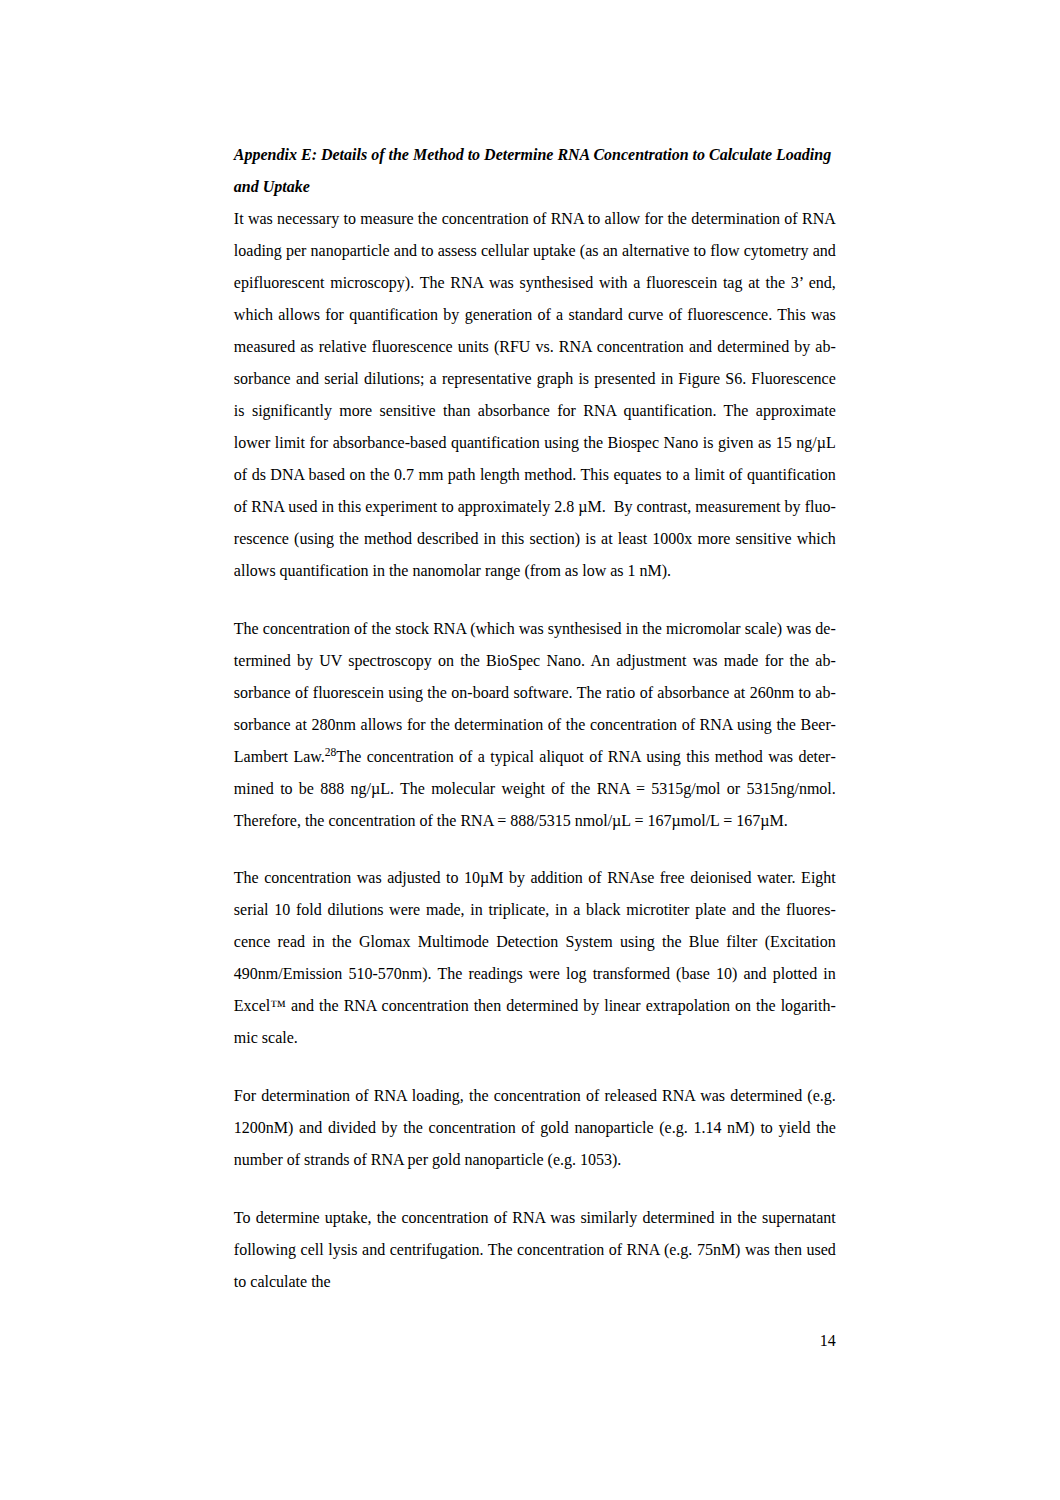Appendix E: Details of the Method to Determine RNA Concentration to Calculate Loading and Uptake
It was necessary to measure the concentration of RNA to allow for the determination of RNA loading per nanoparticle and to assess cellular uptake (as an alternative to flow cytometry and epifluorescent microscopy). The RNA was synthesised with a fluorescein tag at the 3’ end, which allows for quantification by generation of a standard curve of fluorescence. This was measured as relative fluorescence units (RFU vs. RNA concentration and determined by absorbance and serial dilutions; a representative graph is presented in Figure S6. Fluorescence is significantly more sensitive than absorbance for RNA quantification. The approximate lower limit for absorbance-based quantification using the Biospec Nano is given as 15 ng/µL of ds DNA based on the 0.7 mm path length method. This equates to a limit of quantification of RNA used in this experiment to approximately 2.8 µM. By contrast, measurement by fluorescence (using the method described in this section) is at least 1000x more sensitive which allows quantification in the nanomolar range (from as low as 1 nM).
The concentration of the stock RNA (which was synthesised in the micromolar scale) was determined by UV spectroscopy on the BioSpec Nano. An adjustment was made for the absorbance of fluorescein using the on-board software. The ratio of absorbance at 260nm to absorbance at 280nm allows for the determination of the concentration of RNA using the Beer-Lambert Law.28The concentration of a typical aliquot of RNA using this method was determined to be 888 ng/µL. The molecular weight of the RNA = 5315g/mol or 5315ng/nmol. Therefore, the concentration of the RNA = 888/5315 nmol/µL = 167µmol/L = 167µM.
The concentration was adjusted to 10µM by addition of RNAse free deionised water. Eight serial 10 fold dilutions were made, in triplicate, in a black microtiter plate and the fluorescence read in the Glomax Multimode Detection System using the Blue filter (Excitation 490nm/Emission 510-570nm). The readings were log transformed (base 10) and plotted in Excel™ and the RNA concentration then determined by linear extrapolation on the logarithmic scale.
For determination of RNA loading, the concentration of released RNA was determined (e.g. 1200nM) and divided by the concentration of gold nanoparticle (e.g. 1.14 nM) to yield the number of strands of RNA per gold nanoparticle (e.g. 1053).
To determine uptake, the concentration of RNA was similarly determined in the supernatant following cell lysis and centrifugation. The concentration of RNA (e.g. 75nM) was then used to calculate the
14